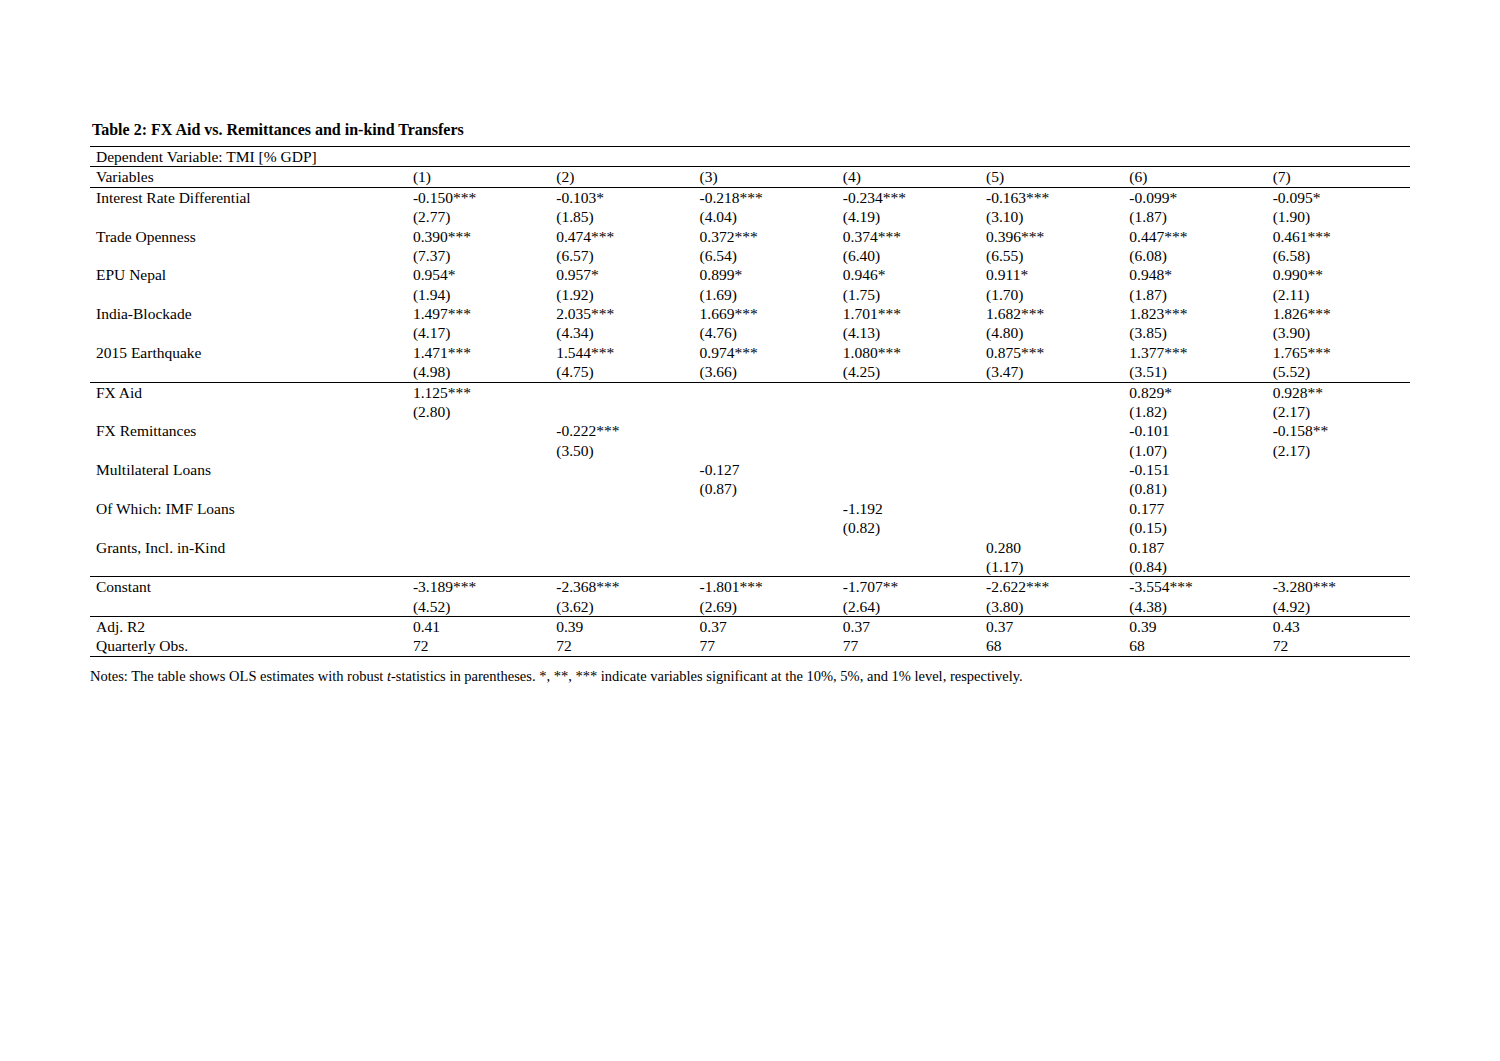Table 2: FX Aid vs. Remittances and in-kind Transfers
| Dependent Variable: TMI [% GDP] |
| Variables | (1) | (2) | (3) | (4) | (5) | (6) | (7) |
| Interest Rate Differential | -0.150*** | -0.103* | -0.218*** | -0.234*** | -0.163*** | -0.099* | -0.095* |
| | (2.77) | (1.85) | (4.04) | (4.19) | (3.10) | (1.87) | (1.90) |
| Trade Openness | 0.390*** | 0.474*** | 0.372*** | 0.374*** | 0.396*** | 0.447*** | 0.461*** |
| | (7.37) | (6.57) | (6.54) | (6.40) | (6.55) | (6.08) | (6.58) |
| EPU Nepal | 0.954* | 0.957* | 0.899* | 0.946* | 0.911* | 0.948* | 0.990** |
| | (1.94) | (1.92) | (1.69) | (1.75) | (1.70) | (1.87) | (2.11) |
| India-Blockade | 1.497*** | 2.035*** | 1.669*** | 1.701*** | 1.682*** | 1.823*** | 1.826*** |
| | (4.17) | (4.34) | (4.76) | (4.13) | (4.80) | (3.85) | (3.90) |
| 2015 Earthquake | 1.471*** | 1.544*** | 0.974*** | 1.080*** | 0.875*** | 1.377*** | 1.765*** |
| | (4.98) | (4.75) | (3.66) | (4.25) | (3.47) | (3.51) | (5.52) |
| FX Aid | 1.125*** | | | | | 0.829* | 0.928** |
| | (2.80) | | | | | (1.82) | (2.17) |
| FX Remittances | | -0.222*** | | | | -0.101 | -0.158** |
| | | (3.50) | | | | (1.07) | (2.17) |
| Multilateral Loans | | | -0.127 | | | -0.151 | |
| | | | (0.87) | | | (0.81) | |
| Of Which: IMF Loans | | | | -1.192 | | 0.177 | |
| | | | | (0.82) | | (0.15) | |
| Grants, Incl. in-Kind | | | | | 0.280 | 0.187 | |
| | | | | | (1.17) | (0.84) | |
| Constant | -3.189*** | -2.368*** | -1.801*** | -1.707** | -2.622*** | -3.554*** | -3.280*** |
| | (4.52) | (3.62) | (2.69) | (2.64) | (3.80) | (4.38) | (4.92) |
| Adj. R2 | 0.41 | 0.39 | 0.37 | 0.37 | 0.37 | 0.39 | 0.43 |
| Quarterly Obs. | 72 | 72 | 77 | 77 | 68 | 68 | 72 |
Notes: The table shows OLS estimates with robust t-statistics in parentheses. *, **, *** indicate variables significant at the 10%, 5%, and 1% level, respectively.